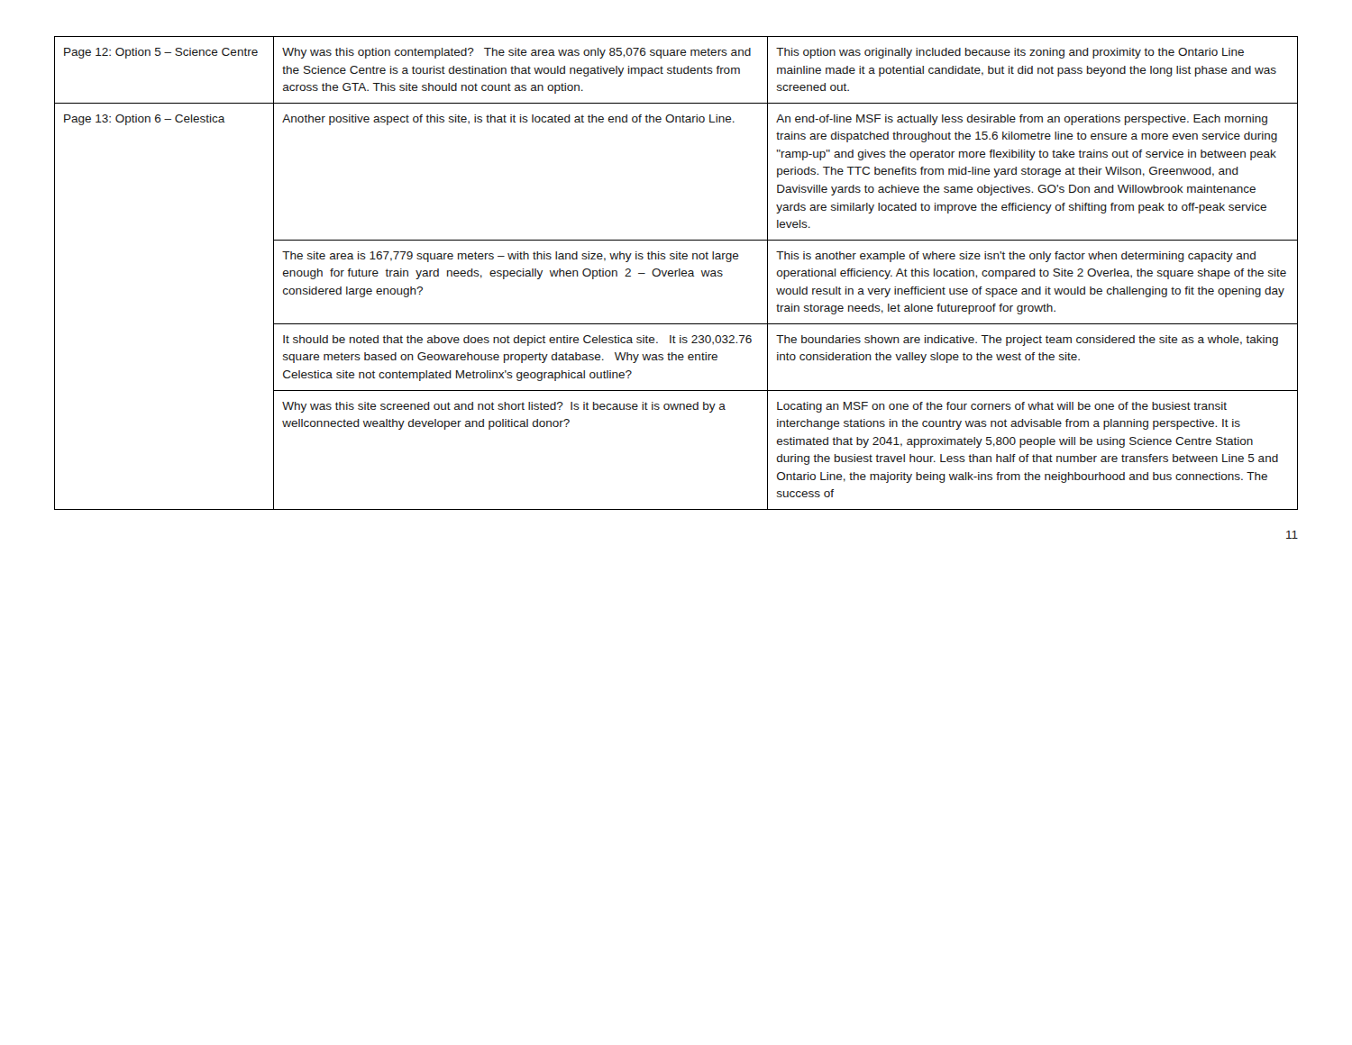| Page 12: Option 5 – Science Centre | Why was this option contemplated? The site area was only 85,076 square meters and the Science Centre is a tourist destination that would negatively impact students from across the GTA. This site should not count as an option. | This option was originally included because its zoning and proximity to the Ontario Line mainline made it a potential candidate, but it did not pass beyond the long list phase and was screened out. |
| Page 13: Option 6 – Celestica | Another positive aspect of this site, is that it is located at the end of the Ontario Line. | An end-of-line MSF is actually less desirable from an operations perspective. Each morning trains are dispatched throughout the 15.6 kilometre line to ensure a more even service during "ramp-up" and gives the operator more flexibility to take trains out of service in between peak periods. The TTC benefits from mid-line yard storage at their Wilson, Greenwood, and Davisville yards to achieve the same objectives. GO's Don and Willowbrook maintenance yards are similarly located to improve the efficiency of shifting from peak to off-peak service levels. |
| The site area is 167,779 square meters – with this land size, why is this site not large enough for future train yard needs, especially when Option 2 – Overlea was considered large enough? | This is another example of where size isn't the only factor when determining capacity and operational efficiency. At this location, compared to Site 2 Overlea, the square shape of the site would result in a very inefficient use of space and it would be challenging to fit the opening day train storage needs, let alone futureproof for growth. |
| It should be noted that the above does not depict entire Celestica site. It is 230,032.76 square meters based on Geowarehouse property database. Why was the entire Celestica site not contemplated Metrolinx's geographical outline? | The boundaries shown are indicative. The project team considered the site as a whole, taking into consideration the valley slope to the west of the site. |
| Why was this site screened out and not short listed? Is it because it is owned by a wellconnected wealthy developer and political donor? | Locating an MSF on one of the four corners of what will be one of the busiest transit interchange stations in the country was not advisable from a planning perspective. It is estimated that by 2041, approximately 5,800 people will be using Science Centre Station during the busiest travel hour. Less than half of that number are transfers between Line 5 and Ontario Line, the majority being walk-ins from the neighbourhood and bus connections. The success of |
11